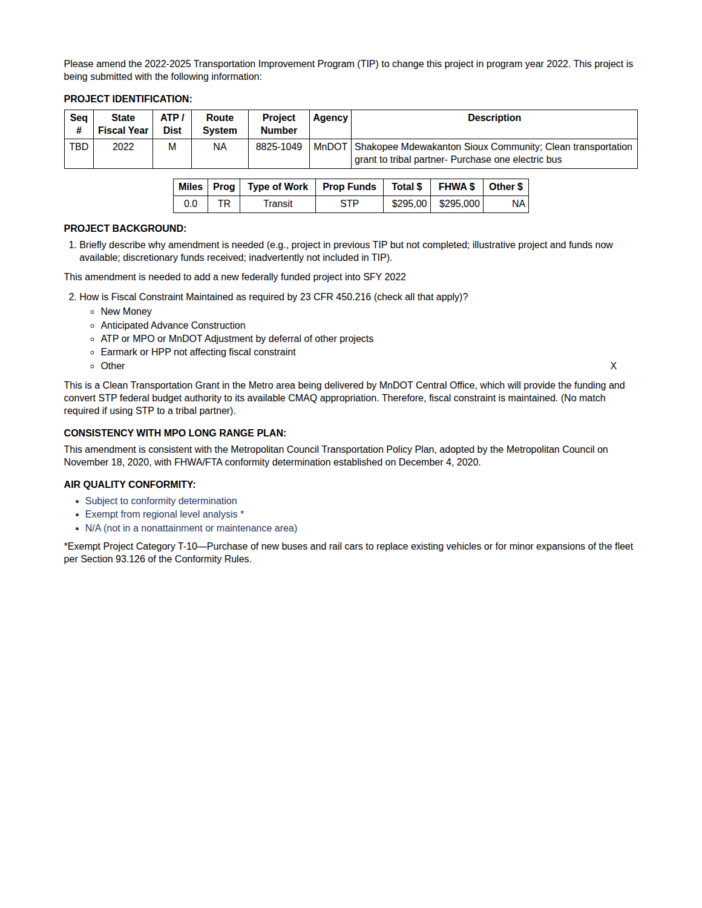Please amend the 2022-2025 Transportation Improvement Program (TIP) to change this project in program year 2022. This project is being submitted with the following information:
PROJECT IDENTIFICATION:
| Seq # | State Fiscal Year | ATP / Dist | Route System | Project Number | Agency | Description |
| --- | --- | --- | --- | --- | --- | --- |
| TBD | 2022 | M | NA | 8825-1049 | MnDOT | Shakopee Mdewakanton Sioux Community; Clean transportation grant to tribal partner- Purchase one electric bus |
| Miles | Prog | Type of Work | Prop Funds | Total $ | FHWA $ | Other $ |
| --- | --- | --- | --- | --- | --- | --- |
| 0.0 | TR | Transit | STP | $295,00 | $295,000 | NA |
PROJECT BACKGROUND:
Briefly describe why amendment is needed (e.g., project in previous TIP but not completed; illustrative project and funds now available; discretionary funds received; inadvertently not included in TIP).
This amendment is needed to add a new federally funded project into SFY 2022
How is Fiscal Constraint Maintained as required by 23 CFR 450.216 (check all that apply)?
New Money
Anticipated Advance Construction
ATP or MPO or MnDOT Adjustment by deferral of other projects
Earmark or HPP not affecting fiscal constraint
Other X
This is a Clean Transportation Grant in the Metro area being delivered by MnDOT Central Office, which will provide the funding and convert STP federal budget authority to its available CMAQ appropriation. Therefore, fiscal constraint is maintained. (No match required if using STP to a tribal partner).
CONSISTENCY WITH MPO LONG RANGE PLAN:
This amendment is consistent with the Metropolitan Council Transportation Policy Plan, adopted by the Metropolitan Council on November 18, 2020, with FHWA/FTA conformity determination established on December 4, 2020.
AIR QUALITY CONFORMITY:
Subject to conformity determination
Exempt from regional level analysis *
N/A (not in a nonattainment or maintenance area)
*Exempt Project Category T-10—Purchase of new buses and rail cars to replace existing vehicles or for minor expansions of the fleet per Section 93.126 of the Conformity Rules.